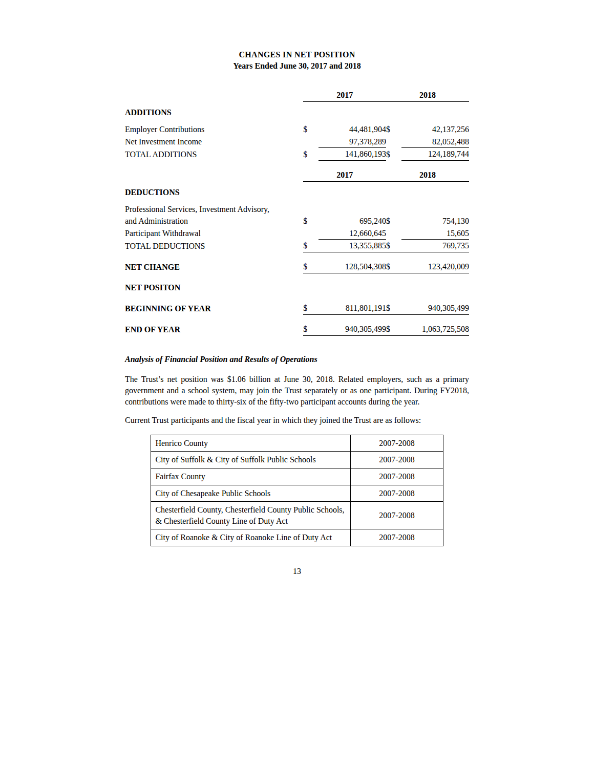CHANGES IN NET POSITION
Years Ended June 30, 2017 and 2018
| | 2017 | 2018 |
| ADDITIONS | | | | |
| Employer Contributions | $ | 44,481,904 | $ | 42,137,256 |
| Net Investment Income | | 97,378,289 | | 82,052,488 |
| TOTAL ADDITIONS | $ | 141,860,193 | $ | 124,189,744 |
| | 2017 | 2018 |
| DEDUCTIONS | | | | |
| Professional Services, Investment Advisory, | | | | |
| and Administration | $ | 695,240 | $ | 754,130 |
| Participant Withdrawal | | 12,660,645 | | 15,605 |
| TOTAL DEDUCTIONS | $ | 13,355,885 | $ | 769,735 |
| NET CHANGE | $ | 128,504,308 | $ | 123,420,009 |
| NET POSITON | | | | |
| BEGINNING OF YEAR | $ | 811,801,191 | $ | 940,305,499 |
| END OF YEAR | $ | 940,305,499 | $ | 1,063,725,508 |
Analysis of Financial Position and Results of Operations
The Trust’s net position was $1.06 billion at June 30, 2018. Related employers, such as a primary government and a school system, may join the Trust separately or as one participant. During FY2018, contributions were made to thirty-six of the fifty-two participant accounts during the year.
Current Trust participants and the fiscal year in which they joined the Trust are as follows:
| Henrico County | 2007-2008 |
| City of Suffolk & City of Suffolk Public Schools | 2007-2008 |
| Fairfax County | 2007-2008 |
| City of Chesapeake Public Schools | 2007-2008 |
| Chesterfield County, Chesterfield County Public Schools, & Chesterfield County Line of Duty Act | 2007-2008 |
| City of Roanoke & City of Roanoke Line of Duty Act | 2007-2008 |
13